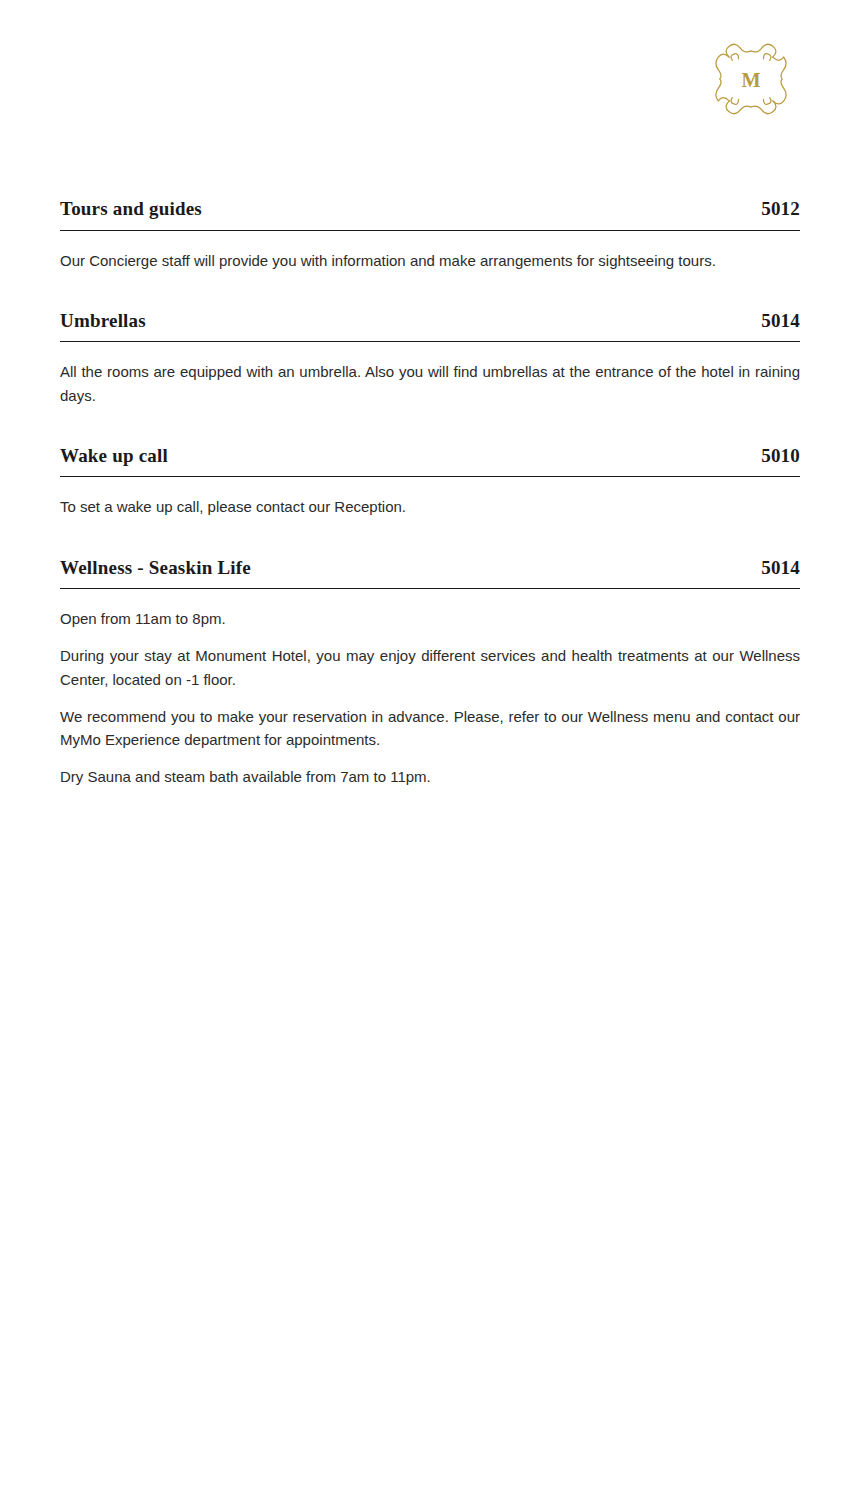M
Tours and guides
5012
Our Concierge staff will provide you with information and make arrangements for sightseeing tours.
Umbrellas
5014
All the rooms are equipped with an umbrella. Also you will find umbrellas at the entrance of the hotel in raining days.
Wake up call
5010
To set a wake up call, please contact our Reception.
Wellness - Seaskin Life
5014
Open from 11am to 8pm.
During your stay at Monument Hotel, you may enjoy different services and health treatments at our Wellness Center, located on -1 floor.
We recommend you to make your reservation in advance. Please, refer to our Wellness menu and contact our MyMo Experience department for appointments.
Dry Sauna and steam bath available from 7am to 11pm.